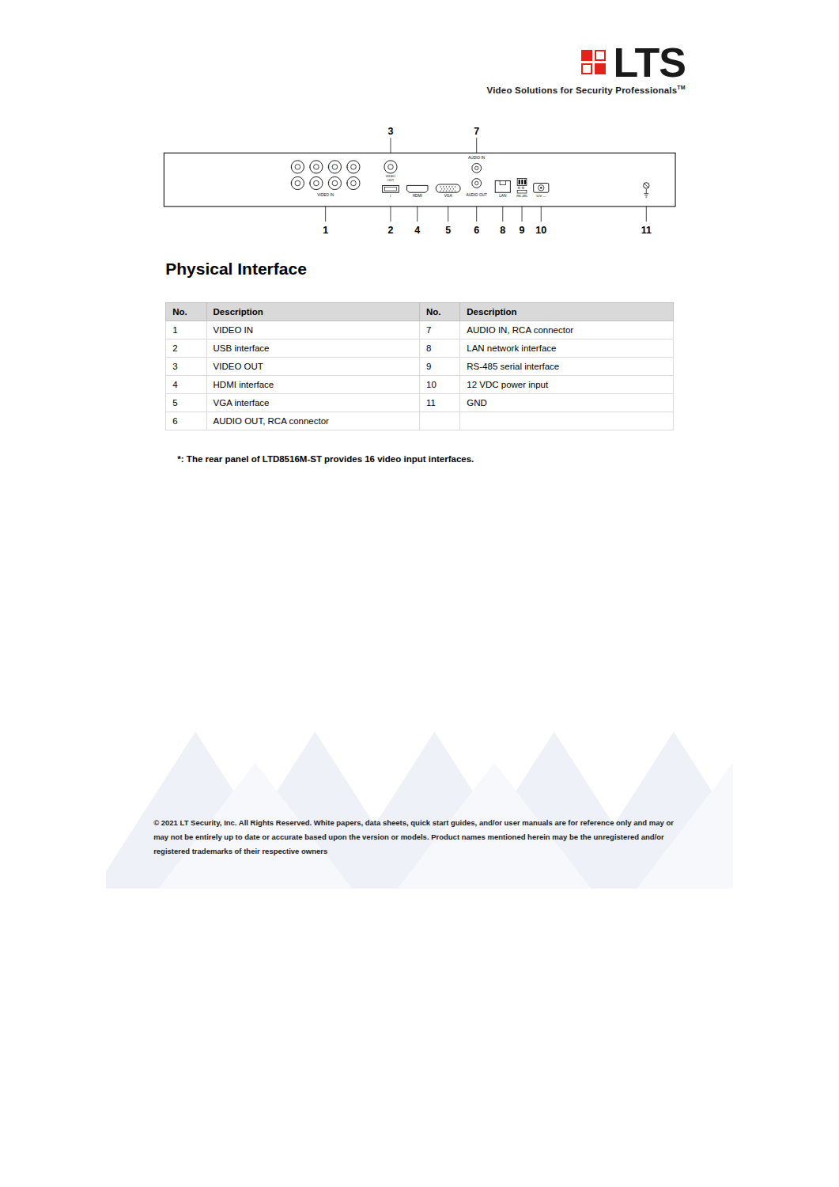LTS
Video Solutions for Security ProfessionalsTM
3 7 1 2 3 4 5 6 7 8 VIDEO IN VIDEO OUT ∶ HDMI VGA AUDIO IN AUDIO OUT LAN RS-485 12V — 1 2 4 5 6 8 9 10 11
Physical Interface
| No. | Description | No. | Description |
| --- | --- | --- | --- |
| 1 | VIDEO IN | 7 | AUDIO IN, RCA connector |
| 2 | USB interface | 8 | LAN network interface |
| 3 | VIDEO OUT | 9 | RS-485 serial interface |
| 4 | HDMI interface | 10 | 12 VDC power input |
| 5 | VGA interface | 11 | GND |
| 6 | AUDIO OUT, RCA connector | | |
*: The rear panel of LTD8516M-ST provides 16 video input interfaces.
© 2021 LT Security, Inc. All Rights Reserved. White papers, data sheets, quick start guides, and/or user manuals are for reference only and may or may not be entirely up to date or accurate based upon the version or models. Product names mentioned herein may be the unregistered and/or registered trademarks of their respective owners